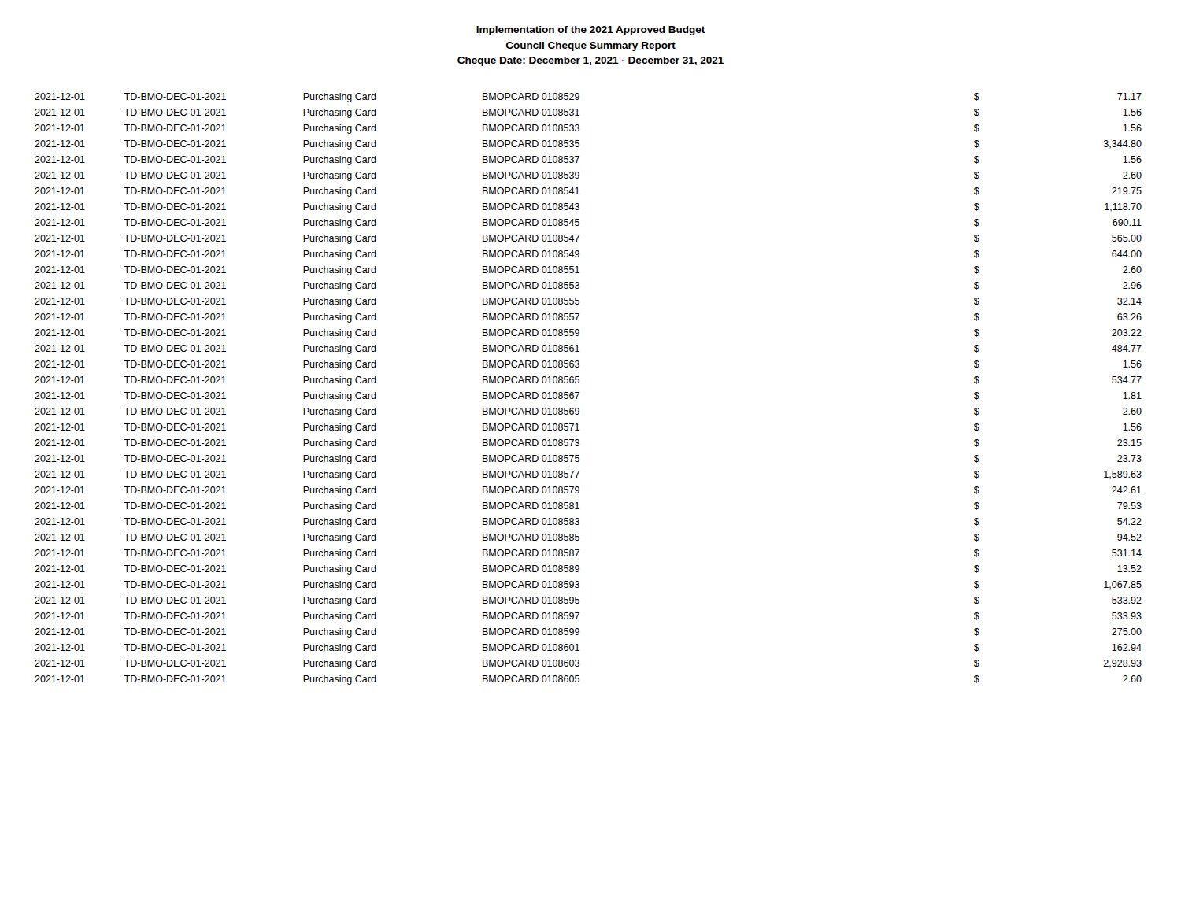Implementation of the 2021 Approved Budget
Council Cheque Summary Report
Cheque Date: December 1, 2021 - December 31, 2021
| 2021-12-01 | TD-BMO-DEC-01-2021 | Purchasing Card | BMOPCARD 0108529 | $ | 71.17 |
| 2021-12-01 | TD-BMO-DEC-01-2021 | Purchasing Card | BMOPCARD 0108531 | $ | 1.56 |
| 2021-12-01 | TD-BMO-DEC-01-2021 | Purchasing Card | BMOPCARD 0108533 | $ | 1.56 |
| 2021-12-01 | TD-BMO-DEC-01-2021 | Purchasing Card | BMOPCARD 0108535 | $ | 3,344.80 |
| 2021-12-01 | TD-BMO-DEC-01-2021 | Purchasing Card | BMOPCARD 0108537 | $ | 1.56 |
| 2021-12-01 | TD-BMO-DEC-01-2021 | Purchasing Card | BMOPCARD 0108539 | $ | 2.60 |
| 2021-12-01 | TD-BMO-DEC-01-2021 | Purchasing Card | BMOPCARD 0108541 | $ | 219.75 |
| 2021-12-01 | TD-BMO-DEC-01-2021 | Purchasing Card | BMOPCARD 0108543 | $ | 1,118.70 |
| 2021-12-01 | TD-BMO-DEC-01-2021 | Purchasing Card | BMOPCARD 0108545 | $ | 690.11 |
| 2021-12-01 | TD-BMO-DEC-01-2021 | Purchasing Card | BMOPCARD 0108547 | $ | 565.00 |
| 2021-12-01 | TD-BMO-DEC-01-2021 | Purchasing Card | BMOPCARD 0108549 | $ | 644.00 |
| 2021-12-01 | TD-BMO-DEC-01-2021 | Purchasing Card | BMOPCARD 0108551 | $ | 2.60 |
| 2021-12-01 | TD-BMO-DEC-01-2021 | Purchasing Card | BMOPCARD 0108553 | $ | 2.96 |
| 2021-12-01 | TD-BMO-DEC-01-2021 | Purchasing Card | BMOPCARD 0108555 | $ | 32.14 |
| 2021-12-01 | TD-BMO-DEC-01-2021 | Purchasing Card | BMOPCARD 0108557 | $ | 63.26 |
| 2021-12-01 | TD-BMO-DEC-01-2021 | Purchasing Card | BMOPCARD 0108559 | $ | 203.22 |
| 2021-12-01 | TD-BMO-DEC-01-2021 | Purchasing Card | BMOPCARD 0108561 | $ | 484.77 |
| 2021-12-01 | TD-BMO-DEC-01-2021 | Purchasing Card | BMOPCARD 0108563 | $ | 1.56 |
| 2021-12-01 | TD-BMO-DEC-01-2021 | Purchasing Card | BMOPCARD 0108565 | $ | 534.77 |
| 2021-12-01 | TD-BMO-DEC-01-2021 | Purchasing Card | BMOPCARD 0108567 | $ | 1.81 |
| 2021-12-01 | TD-BMO-DEC-01-2021 | Purchasing Card | BMOPCARD 0108569 | $ | 2.60 |
| 2021-12-01 | TD-BMO-DEC-01-2021 | Purchasing Card | BMOPCARD 0108571 | $ | 1.56 |
| 2021-12-01 | TD-BMO-DEC-01-2021 | Purchasing Card | BMOPCARD 0108573 | $ | 23.15 |
| 2021-12-01 | TD-BMO-DEC-01-2021 | Purchasing Card | BMOPCARD 0108575 | $ | 23.73 |
| 2021-12-01 | TD-BMO-DEC-01-2021 | Purchasing Card | BMOPCARD 0108577 | $ | 1,589.63 |
| 2021-12-01 | TD-BMO-DEC-01-2021 | Purchasing Card | BMOPCARD 0108579 | $ | 242.61 |
| 2021-12-01 | TD-BMO-DEC-01-2021 | Purchasing Card | BMOPCARD 0108581 | $ | 79.53 |
| 2021-12-01 | TD-BMO-DEC-01-2021 | Purchasing Card | BMOPCARD 0108583 | $ | 54.22 |
| 2021-12-01 | TD-BMO-DEC-01-2021 | Purchasing Card | BMOPCARD 0108585 | $ | 94.52 |
| 2021-12-01 | TD-BMO-DEC-01-2021 | Purchasing Card | BMOPCARD 0108587 | $ | 531.14 |
| 2021-12-01 | TD-BMO-DEC-01-2021 | Purchasing Card | BMOPCARD 0108589 | $ | 13.52 |
| 2021-12-01 | TD-BMO-DEC-01-2021 | Purchasing Card | BMOPCARD 0108593 | $ | 1,067.85 |
| 2021-12-01 | TD-BMO-DEC-01-2021 | Purchasing Card | BMOPCARD 0108595 | $ | 533.92 |
| 2021-12-01 | TD-BMO-DEC-01-2021 | Purchasing Card | BMOPCARD 0108597 | $ | 533.93 |
| 2021-12-01 | TD-BMO-DEC-01-2021 | Purchasing Card | BMOPCARD 0108599 | $ | 275.00 |
| 2021-12-01 | TD-BMO-DEC-01-2021 | Purchasing Card | BMOPCARD 0108601 | $ | 162.94 |
| 2021-12-01 | TD-BMO-DEC-01-2021 | Purchasing Card | BMOPCARD 0108603 | $ | 2,928.93 |
| 2021-12-01 | TD-BMO-DEC-01-2021 | Purchasing Card | BMOPCARD 0108605 | $ | 2.60 |